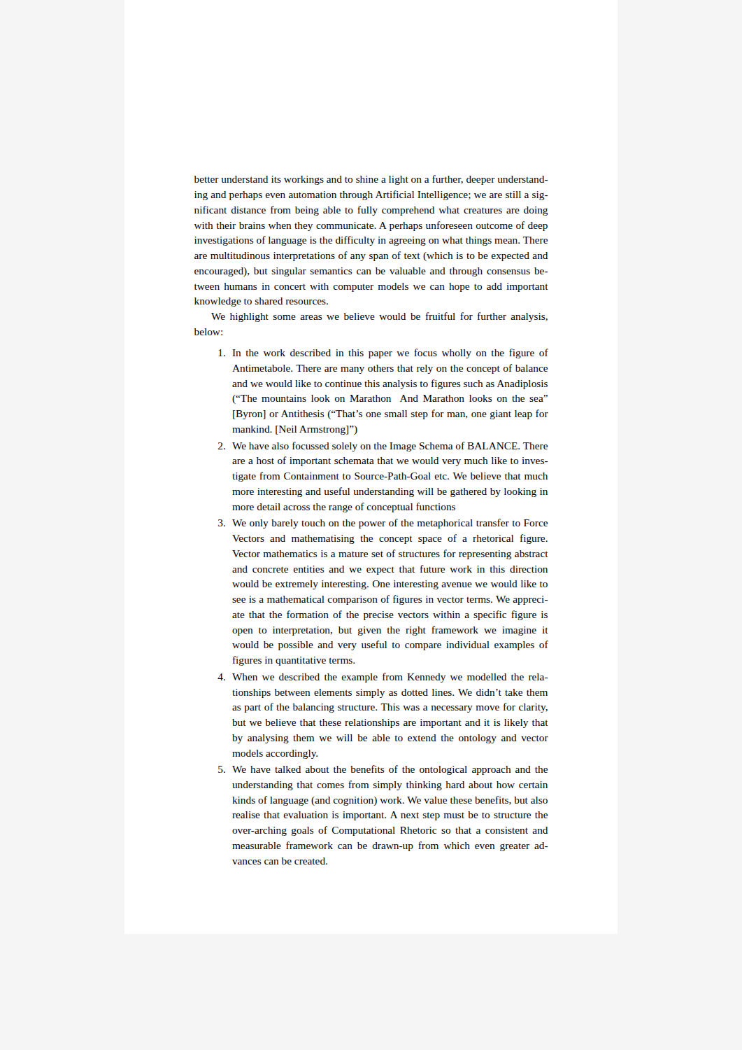better understand its workings and to shine a light on a further, deeper understanding and perhaps even automation through Artificial Intelligence; we are still a significant distance from being able to fully comprehend what creatures are doing with their brains when they communicate. A perhaps unforeseen outcome of deep investigations of language is the difficulty in agreeing on what things mean. There are multitudinous interpretations of any span of text (which is to be expected and encouraged), but singular semantics can be valuable and through consensus between humans in concert with computer models we can hope to add important knowledge to shared resources.
We highlight some areas we believe would be fruitful for further analysis, below:
In the work described in this paper we focus wholly on the figure of Antimetabole. There are many others that rely on the concept of balance and we would like to continue this analysis to figures such as Anadiplosis (“The mountains look on Marathon And Marathon looks on the sea” [Byron] or Antithesis (“That’s one small step for man, one giant leap for mankind. [Neil Armstrong]”)
We have also focussed solely on the Image Schema of BALANCE. There are a host of important schemata that we would very much like to investigate from Containment to Source-Path-Goal etc. We believe that much more interesting and useful understanding will be gathered by looking in more detail across the range of conceptual functions
We only barely touch on the power of the metaphorical transfer to Force Vectors and mathematising the concept space of a rhetorical figure. Vector mathematics is a mature set of structures for representing abstract and concrete entities and we expect that future work in this direction would be extremely interesting. One interesting avenue we would like to see is a mathematical comparison of figures in vector terms. We appreciate that the formation of the precise vectors within a specific figure is open to interpretation, but given the right framework we imagine it would be possible and very useful to compare individual examples of figures in quantitative terms.
When we described the example from Kennedy we modelled the relationships between elements simply as dotted lines. We didn’t take them as part of the balancing structure. This was a necessary move for clarity, but we believe that these relationships are important and it is likely that by analysing them we will be able to extend the ontology and vector models accordingly.
We have talked about the benefits of the ontological approach and the understanding that comes from simply thinking hard about how certain kinds of language (and cognition) work. We value these benefits, but also realise that evaluation is important. A next step must be to structure the over-arching goals of Computational Rhetoric so that a consistent and measurable framework can be drawn-up from which even greater advances can be created.